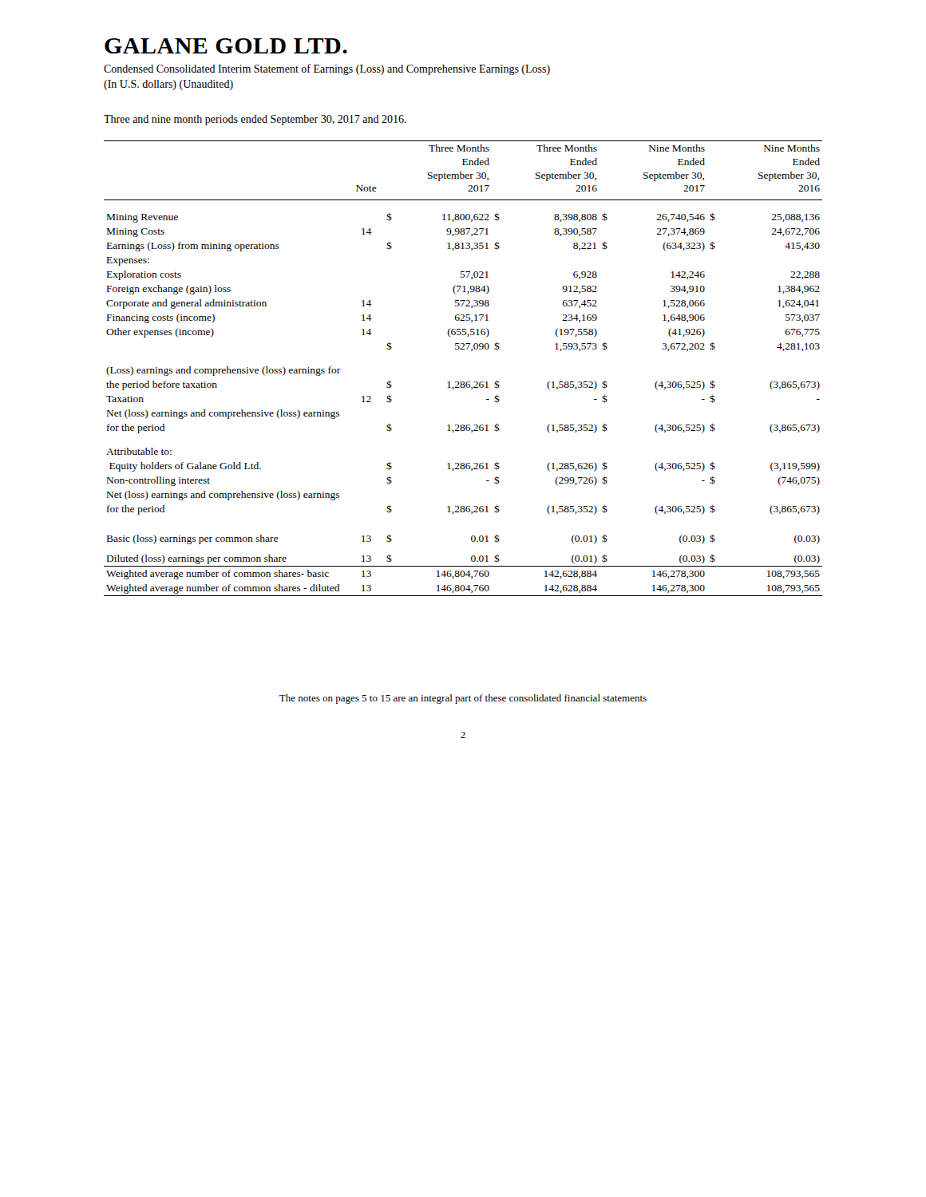GALANE GOLD LTD.
Condensed Consolidated Interim Statement of Earnings (Loss) and Comprehensive Earnings (Loss)
(In U.S. dollars) (Unaudited)
Three and nine month periods ended September 30, 2017 and 2016.
| | Note | Three Months Ended September 30, 2017 | Three Months Ended September 30, 2016 | Nine Months Ended September 30, 2017 | Nine Months Ended September 30, 2016 |
| --- | --- | --- | --- | --- | --- |
| Mining Revenue | | $ | 11,800,622 | $ | 8,398,808 | $ | 26,740,546 | $ | 25,088,136 |
| Mining Costs | 14 | | 9,987,271 | | 8,390,587 | | 27,374,869 | | 24,672,706 |
| Earnings (Loss) from mining operations | | $ | 1,813,351 | $ | 8,221 | $ | (634,323) | $ | 415,430 |
| Expenses: | | | | | | | | | |
| Exploration costs | | | 57,021 | | 6,928 | | 142,246 | | 22,288 |
| Foreign exchange (gain) loss | | | (71,984) | | 912,582 | | 394,910 | | 1,384,962 |
| Corporate and general administration | 14 | | 572,398 | | 637,452 | | 1,528,066 | | 1,624,041 |
| Financing costs (income) | 14 | | 625,171 | | 234,169 | | 1,648,906 | | 573,037 |
| Other expenses (income) | 14 | | (655,516) | | (197,558) | | (41,926) | | 676,775 |
| | | $ | 527,090 | $ | 1,593,573 | $ | 3,672,202 | $ | 4,281,103 |
| (Loss) earnings and comprehensive (loss) earnings for | | | | | | | | | |
| the period before taxation | | $ | 1,286,261 | $ | (1,585,352) | $ | (4,306,525) | $ | (3,865,673) |
| Taxation | 12 | $ | - | $ | - | $ | - | $ | - |
| Net (loss) earnings and comprehensive (loss) earnings | | | | | | | | | |
| for the period | | $ | 1,286,261 | $ | (1,585,352) | $ | (4,306,525) | $ | (3,865,673) |
| Attributable to: | | | | | | | | | |
| Equity holders of Galane Gold Ltd. | | $ | 1,286,261 | $ | (1,285,626) | $ | (4,306,525) | $ | (3,119,599) |
| Non-controlling interest | | $ | - | $ | (299,726) | $ | - | $ | (746,075) |
| Net (loss) earnings and comprehensive (loss) earnings | | | | | | | | | |
| for the period | | $ | 1,286,261 | $ | (1,585,352) | $ | (4,306,525) | $ | (3,865,673) |
| Basic (loss) earnings per common share | 13 | $ | 0.01 | $ | (0.01) | $ | (0.03) | $ | (0.03) |
| Diluted (loss) earnings per common share | 13 | $ | 0.01 | $ | (0.01) | $ | (0.03) | $ | (0.03) |
| Weighted average number of common shares- basic | 13 | | 146,804,760 | | 142,628,884 | | 146,278,300 | | 108,793,565 |
| Weighted average number of common shares - diluted | 13 | | 146,804,760 | | 142,628,884 | | 146,278,300 | | 108,793,565 |
The notes on pages 5 to 15 are an integral part of these consolidated financial statements
2